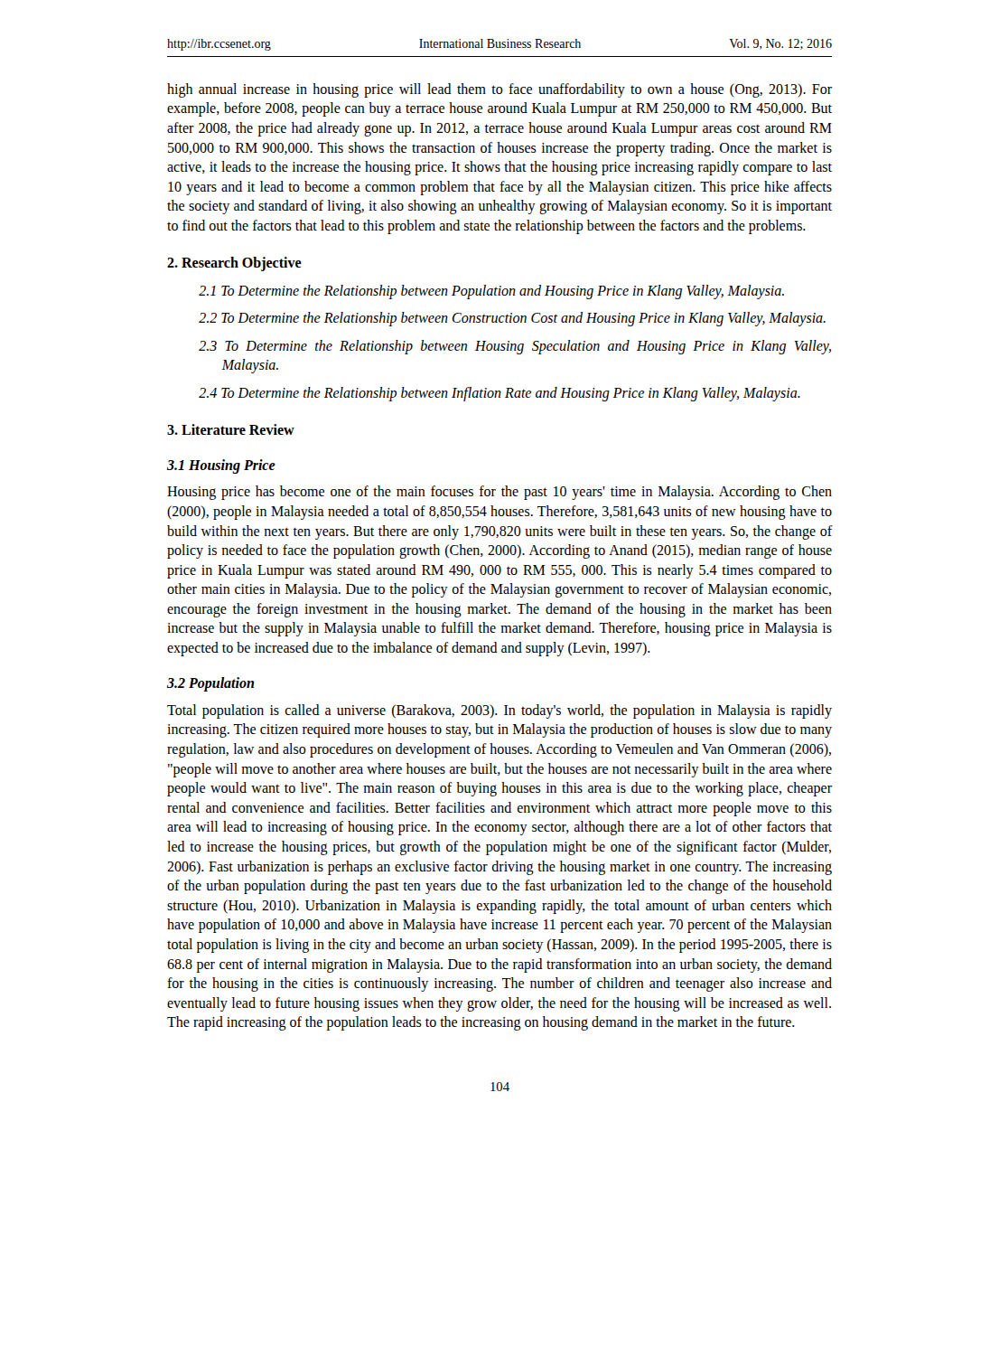http://ibr.ccsenet.org International Business Research Vol. 9, No. 12; 2016
high annual increase in housing price will lead them to face unaffordability to own a house (Ong, 2013). For example, before 2008, people can buy a terrace house around Kuala Lumpur at RM 250,000 to RM 450,000. But after 2008, the price had already gone up. In 2012, a terrace house around Kuala Lumpur areas cost around RM 500,000 to RM 900,000. This shows the transaction of houses increase the property trading. Once the market is active, it leads to the increase the housing price. It shows that the housing price increasing rapidly compare to last 10 years and it lead to become a common problem that face by all the Malaysian citizen. This price hike affects the society and standard of living, it also showing an unhealthy growing of Malaysian economy. So it is important to find out the factors that lead to this problem and state the relationship between the factors and the problems.
2. Research Objective
2.1 To Determine the Relationship between Population and Housing Price in Klang Valley, Malaysia.
2.2 To Determine the Relationship between Construction Cost and Housing Price in Klang Valley, Malaysia.
2.3 To Determine the Relationship between Housing Speculation and Housing Price in Klang Valley, Malaysia.
2.4 To Determine the Relationship between Inflation Rate and Housing Price in Klang Valley, Malaysia.
3. Literature Review
3.1 Housing Price
Housing price has become one of the main focuses for the past 10 years' time in Malaysia. According to Chen (2000), people in Malaysia needed a total of 8,850,554 houses. Therefore, 3,581,643 units of new housing have to build within the next ten years. But there are only 1,790,820 units were built in these ten years. So, the change of policy is needed to face the population growth (Chen, 2000). According to Anand (2015), median range of house price in Kuala Lumpur was stated around RM 490, 000 to RM 555, 000. This is nearly 5.4 times compared to other main cities in Malaysia. Due to the policy of the Malaysian government to recover of Malaysian economic, encourage the foreign investment in the housing market. The demand of the housing in the market has been increase but the supply in Malaysia unable to fulfill the market demand. Therefore, housing price in Malaysia is expected to be increased due to the imbalance of demand and supply (Levin, 1997).
3.2 Population
Total population is called a universe (Barakova, 2003). In today's world, the population in Malaysia is rapidly increasing. The citizen required more houses to stay, but in Malaysia the production of houses is slow due to many regulation, law and also procedures on development of houses. According to Vemeulen and Van Ommeran (2006), "people will move to another area where houses are built, but the houses are not necessarily built in the area where people would want to live". The main reason of buying houses in this area is due to the working place, cheaper rental and convenience and facilities. Better facilities and environment which attract more people move to this area will lead to increasing of housing price. In the economy sector, although there are a lot of other factors that led to increase the housing prices, but growth of the population might be one of the significant factor (Mulder, 2006). Fast urbanization is perhaps an exclusive factor driving the housing market in one country. The increasing of the urban population during the past ten years due to the fast urbanization led to the change of the household structure (Hou, 2010). Urbanization in Malaysia is expanding rapidly, the total amount of urban centers which have population of 10,000 and above in Malaysia have increase 11 percent each year. 70 percent of the Malaysian total population is living in the city and become an urban society (Hassan, 2009). In the period 1995-2005, there is 68.8 per cent of internal migration in Malaysia. Due to the rapid transformation into an urban society, the demand for the housing in the cities is continuously increasing. The number of children and teenager also increase and eventually lead to future housing issues when they grow older, the need for the housing will be increased as well. The rapid increasing of the population leads to the increasing on housing demand in the market in the future.
104